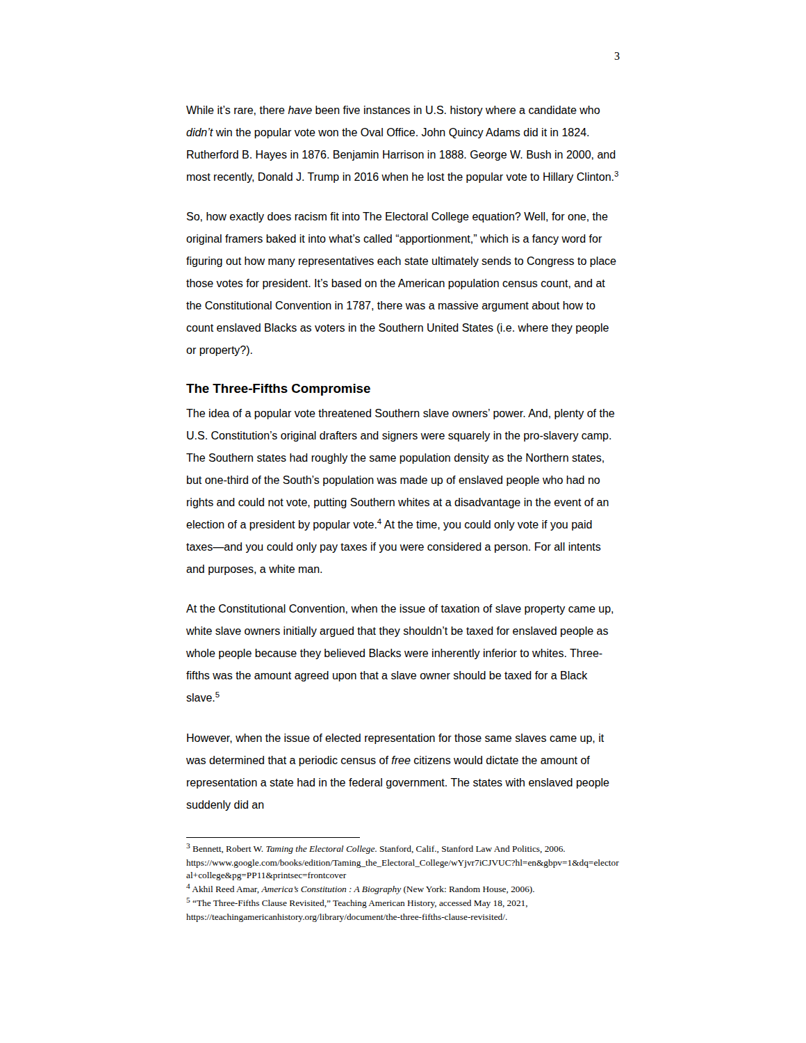3
While it’s rare, there have been five instances in U.S. history where a candidate who didn’t win the popular vote won the Oval Office. John Quincy Adams did it in 1824. Rutherford B. Hayes in 1876. Benjamin Harrison in 1888. George W. Bush in 2000, and most recently, Donald J. Trump in 2016 when he lost the popular vote to Hillary Clinton.3
So, how exactly does racism fit into The Electoral College equation? Well, for one, the original framers baked it into what’s called “apportionment,” which is a fancy word for figuring out how many representatives each state ultimately sends to Congress to place those votes for president. It’s based on the American population census count, and at the Constitutional Convention in 1787, there was a massive argument about how to count enslaved Blacks as voters in the Southern United States (i.e. where they people or property?).
The Three-Fifths Compromise
The idea of a popular vote threatened Southern slave owners’ power. And, plenty of the U.S. Constitution’s original drafters and signers were squarely in the pro-slavery camp. The Southern states had roughly the same population density as the Northern states, but one-third of the South’s population was made up of enslaved people who had no rights and could not vote, putting Southern whites at a disadvantage in the event of an election of a president by popular vote.4 At the time, you could only vote if you paid taxes—and you could only pay taxes if you were considered a person. For all intents and purposes, a white man.
At the Constitutional Convention, when the issue of taxation of slave property came up, white slave owners initially argued that they shouldn’t be taxed for enslaved people as whole people because they believed Blacks were inherently inferior to whites. Three-fifths was the amount agreed upon that a slave owner should be taxed for a Black slave.5
However, when the issue of elected representation for those same slaves came up, it was determined that a periodic census of free citizens would dictate the amount of representation a state had in the federal government. The states with enslaved people suddenly did an
3 Bennett, Robert W. Taming the Electoral College. Stanford, Calif., Stanford Law And Politics, 2006.
https://www.google.com/books/edition/Taming_the_Electoral_College/wYjvr7iCJVUC?hl=en&gbpv=1&dq=electoral+college&pg=PP11&printsec=frontcover
4 Akhil Reed Amar, America’s Constitution : A Biography (New York: Random House, 2006).
5 “The Three-Fifths Clause Revisited,” Teaching American History, accessed May 18, 2021,
https://teachingamericanhistory.org/library/document/the-three-fifths-clause-revisited/.